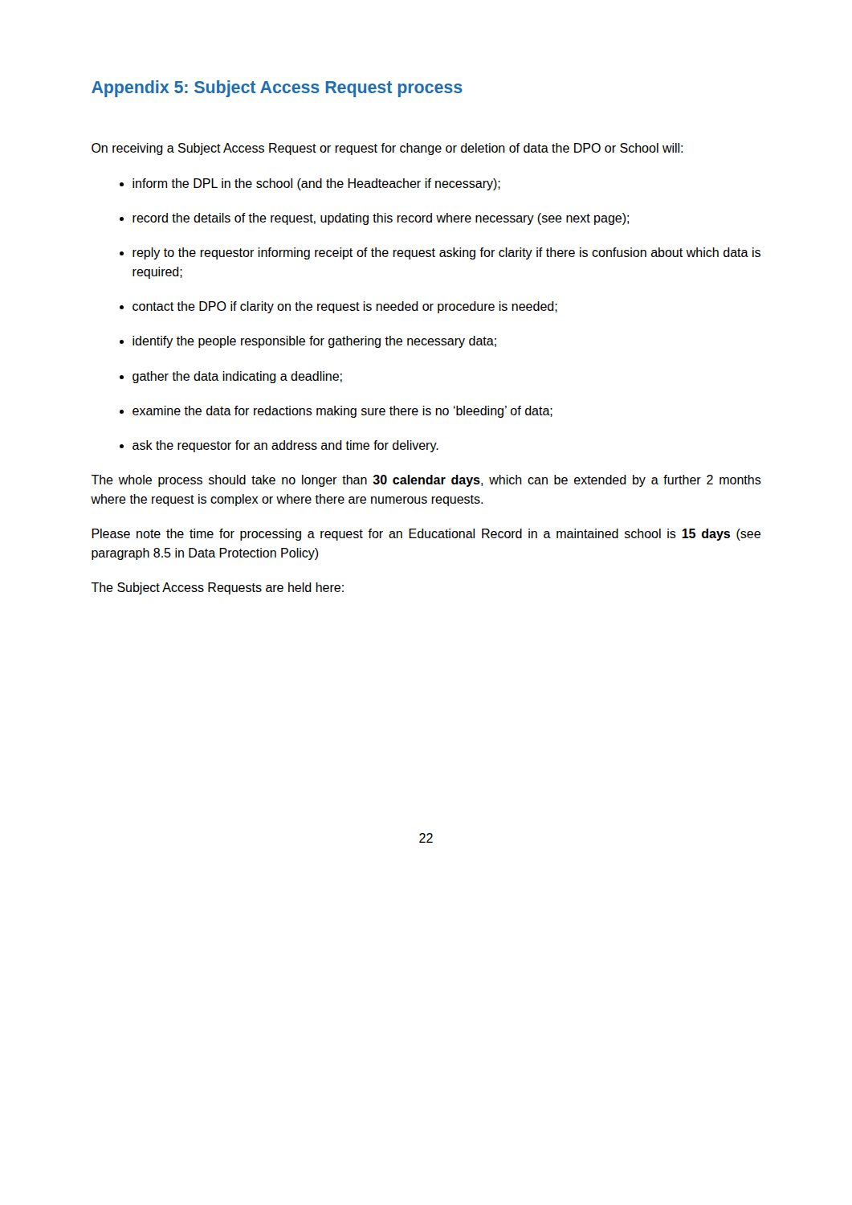Appendix 5: Subject Access Request process
On receiving a Subject Access Request or request for change or deletion of data the DPO or School will:
inform the DPL in the school (and the Headteacher if necessary);
record the details of the request, updating this record where necessary (see next page);
reply to the requestor informing receipt of the request asking for clarity if there is confusion about which data is required;
contact the DPO if clarity on the request is needed or procedure is needed;
identify the people responsible for gathering the necessary data;
gather the data indicating a deadline;
examine the data for redactions making sure there is no ‘bleeding’ of data;
ask the requestor for an address and time for delivery.
The whole process should take no longer than 30 calendar days, which can be extended by a further 2 months where the request is complex or where there are numerous requests.
Please note the time for processing a request for an Educational Record in a maintained school is 15 days (see paragraph 8.5 in Data Protection Policy)
The Subject Access Requests are held here:
22